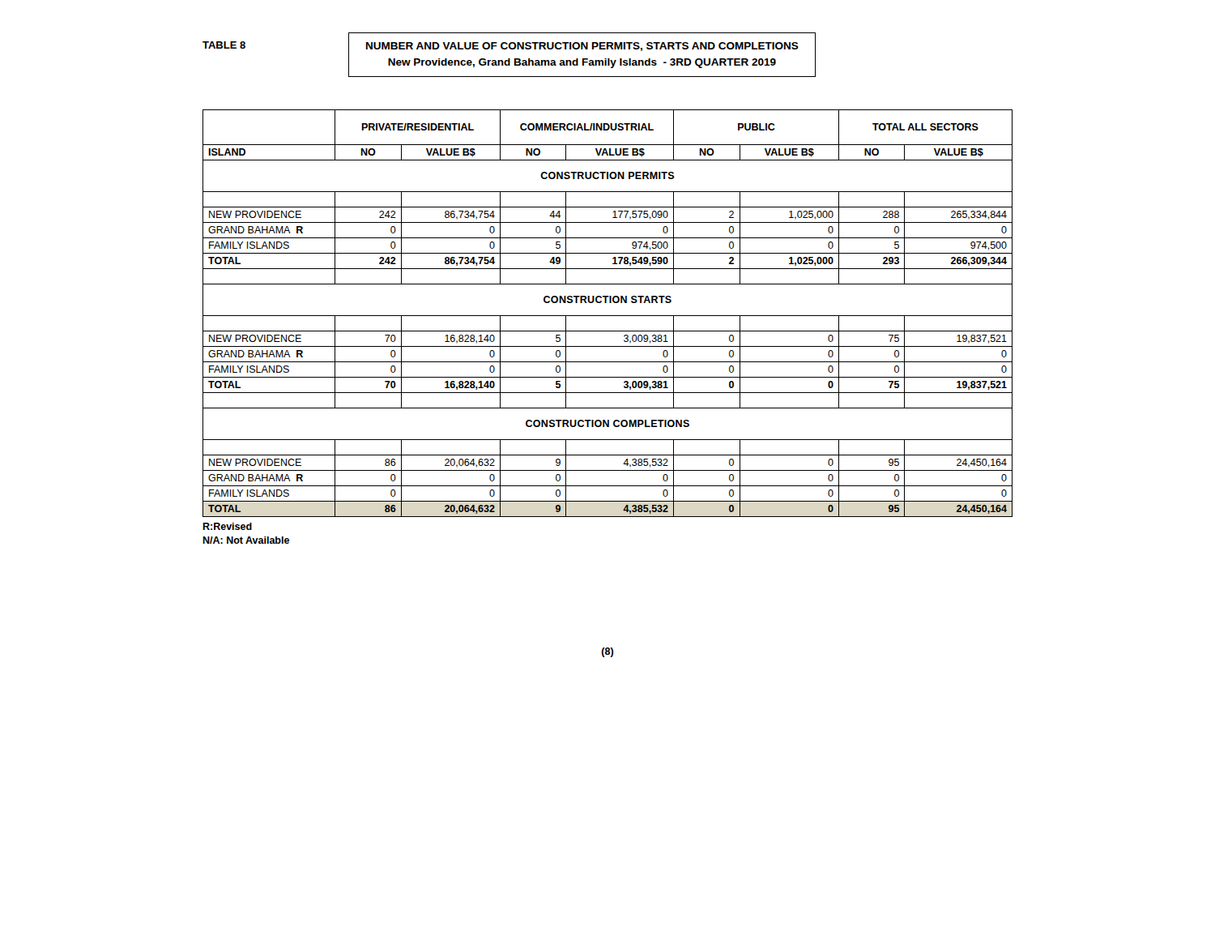TABLE 8
NUMBER AND VALUE OF CONSTRUCTION PERMITS, STARTS AND COMPLETIONS
New Providence, Grand Bahama and Family Islands - 3RD QUARTER 2019
| | PRIVATE/RESIDENTIAL | COMMERCIAL/INDUSTRIAL | PUBLIC | TOTAL ALL SECTORS |
| ISLAND | NO | VALUE B$ | NO | VALUE B$ | NO | VALUE B$ | NO | VALUE B$ |
| CONSTRUCTION PERMITS |
| NEW PROVIDENCE | 242 | 86,734,754 | 44 | 177,575,090 | 2 | 1,025,000 | 288 | 265,334,844 |
| GRAND BAHAMA R | 0 | 0 | 0 | 0 | 0 | 0 | 0 | 0 |
| FAMILY ISLANDS | 0 | 0 | 5 | 974,500 | 0 | 0 | 5 | 974,500 |
| TOTAL | 242 | 86,734,754 | 49 | 178,549,590 | 2 | 1,025,000 | 293 | 266,309,344 |
| CONSTRUCTION STARTS |
| NEW PROVIDENCE | 70 | 16,828,140 | 5 | 3,009,381 | 0 | 0 | 75 | 19,837,521 |
| GRAND BAHAMA R | 0 | 0 | 0 | 0 | 0 | 0 | 0 | 0 |
| FAMILY ISLANDS | 0 | 0 | 0 | 0 | 0 | 0 | 0 | 0 |
| TOTAL | 70 | 16,828,140 | 5 | 3,009,381 | 0 | 0 | 75 | 19,837,521 |
| CONSTRUCTION COMPLETIONS |
| NEW PROVIDENCE | 86 | 20,064,632 | 9 | 4,385,532 | 0 | 0 | 95 | 24,450,164 |
| GRAND BAHAMA R | 0 | 0 | 0 | 0 | 0 | 0 | 0 | 0 |
| FAMILY ISLANDS | 0 | 0 | 0 | 0 | 0 | 0 | 0 | 0 |
| TOTAL | 86 | 20,064,632 | 9 | 4,385,532 | 0 | 0 | 95 | 24,450,164 |
R:Revised
N/A: Not Available
(8)